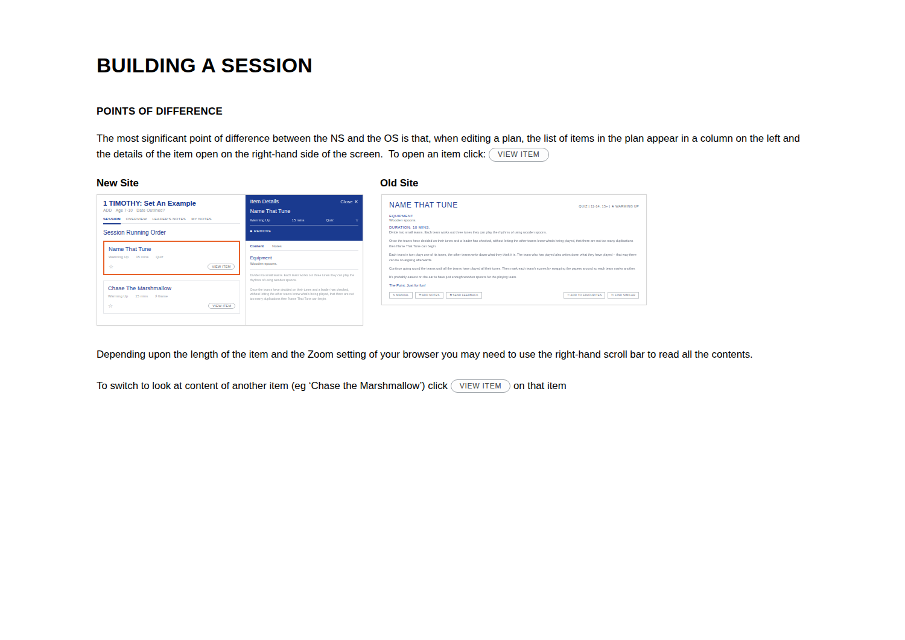BUILDING A SESSION
POINTS OF DIFFERENCE
The most significant point of difference between the NS and the OS is that, when editing a plan, the list of items in the plan appear in a column on the left and the details of the item open on the right-hand side of the screen. To open an item click: VIEW ITEM
New Site
Old Site
1 TIMOTHY: Set An Example
ADD Age 7-10 Date Outlined?
SESSION OVERVIEW LEADER'S NOTES MY NOTES
Session Running Order
Name That Tune
Warming Up 15 mins Quiz
☆ VIEW ITEM
Chase The Marshmallow
Warming Up 15 mins ♯ Game
☆ VIEW ITEM
Item Details Close ✕
Name That Tune
Warming Up 15 mins Quiz ☆
■ REMOVE
Content Notes
Equipment
Wooden spoons.
Divide into small teams. Each team works out three tunes they can play the rhythms of using wooden spoons.
Once the teams have decided on their tunes and a leader has checked, without letting the other teams know what's being played, that there are not too many duplications then Name That Tune can begin.
NAME THAT TUNE
QUIZ | 11-14, 15+ | ★ WARMING UP
EQUIPMENT
Wooden spoons.
DURATION: 10 MINS.
Divide into small teams. Each team works out three tunes they can play the rhythms of using wooden spoons.
Once the teams have decided on their tunes and a leader has checked, without letting the other teams know what's being played, that there are not too many duplications then Name That Tune can begin.
Each team in turn plays one of its tunes, the other teams write down what they think it is. The team who has played also writes down what they have played – that way there can be no arguing afterwards.
Continue going round the teams until all the teams have played all their tunes. Then mark each team's scores by swapping the papers around so each team marks another.
It's probably easiest on the ear to have just enough wooden spoons for the playing team.
The Point: Just for fun!
✎ MANUAL ☰ ADD NOTES ⚑ SEND FEEDBACK
☆ ADD TO FAVOURITES ↻ FIND SIMILAR
Depending upon the length of the item and the Zoom setting of your browser you may need to use the right-hand scroll bar to read all the contents.
To switch to look at content of another item (eg ‘Chase the Marshmallow’) click VIEW ITEM on that item